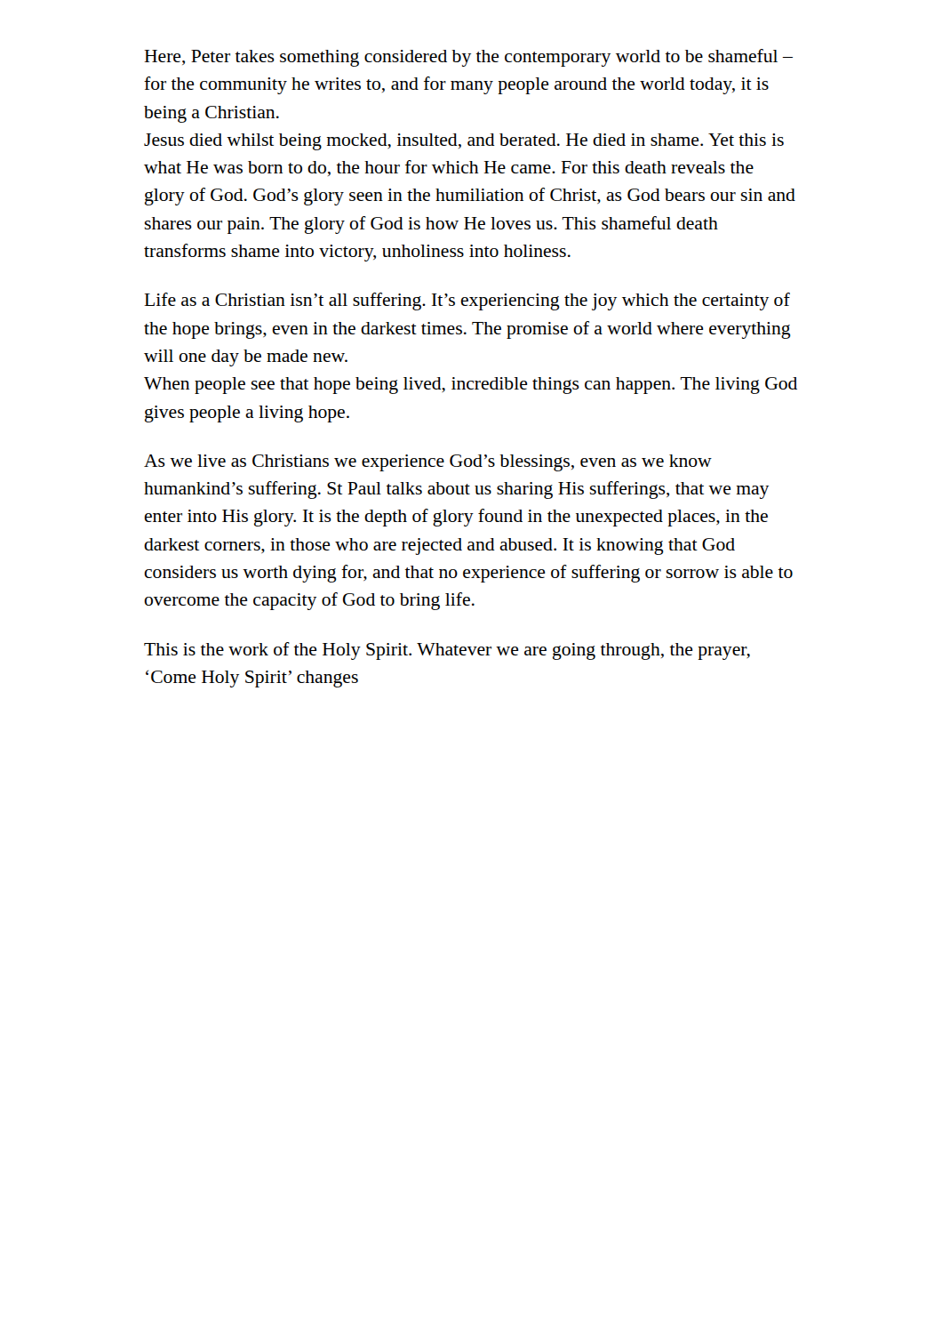Here, Peter takes something considered by the contemporary world to be shameful – for the community he writes to, and for many people around the world today, it is being a Christian.
Jesus died whilst being mocked, insulted, and berated. He died in shame. Yet this is what He was born to do, the hour for which He came. For this death reveals the glory of God. God’s glory seen in the humiliation of Christ, as God bears our sin and shares our pain. The glory of God is how He loves us. This shameful death transforms shame into victory, unholiness into holiness.
Life as a Christian isn’t all suffering. It’s experiencing the joy which the certainty of the hope brings, even in the darkest times. The promise of a world where everything will one day be made new.
When people see that hope being lived, incredible things can happen. The living God gives people a living hope.
As we live as Christians we experience God’s blessings, even as we know humankind’s suffering. St Paul talks about us sharing His sufferings, that we may enter into His glory. It is the depth of glory found in the unexpected places, in the darkest corners, in those who are rejected and abused. It is knowing that God considers us worth dying for, and that no experience of suffering or sorrow is able to overcome the capacity of God to bring life.
This is the work of the Holy Spirit. Whatever we are going through, the prayer, ‘Come Holy Spirit’ changes